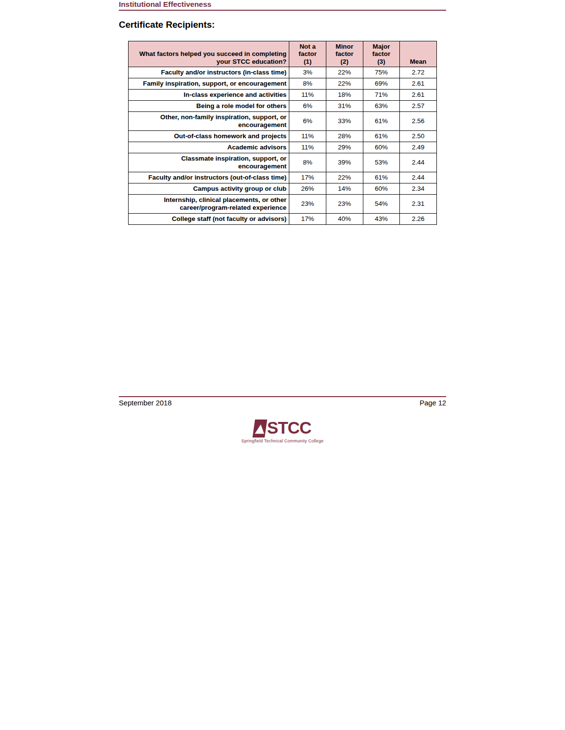Institutional Effectiveness
Certificate Recipients:
| What factors helped you succeed in completing your STCC education? | Not a factor (1) | Minor factor (2) | Major factor (3) | Mean |
| --- | --- | --- | --- | --- |
| Faculty and/or instructors (in-class time) | 3% | 22% | 75% | 2.72 |
| Family inspiration, support, or encouragement | 8% | 22% | 69% | 2.61 |
| In-class experience and activities | 11% | 18% | 71% | 2.61 |
| Being a role model for others | 6% | 31% | 63% | 2.57 |
| Other, non-family inspiration, support, or encouragement | 6% | 33% | 61% | 2.56 |
| Out-of-class homework and projects | 11% | 28% | 61% | 2.50 |
| Academic advisors | 11% | 29% | 60% | 2.49 |
| Classmate inspiration, support, or encouragement | 8% | 39% | 53% | 2.44 |
| Faculty and/or instructors (out-of-class time) | 17% | 22% | 61% | 2.44 |
| Campus activity group or club | 26% | 14% | 60% | 2.34 |
| Internship, clinical placements, or other career/program-related experience | 23% | 23% | 54% | 2.31 |
| College staff (not faculty or advisors) | 17% | 40% | 43% | 2.26 |
September 2018 Page 12
▴STCC
Springfield Technical Community College